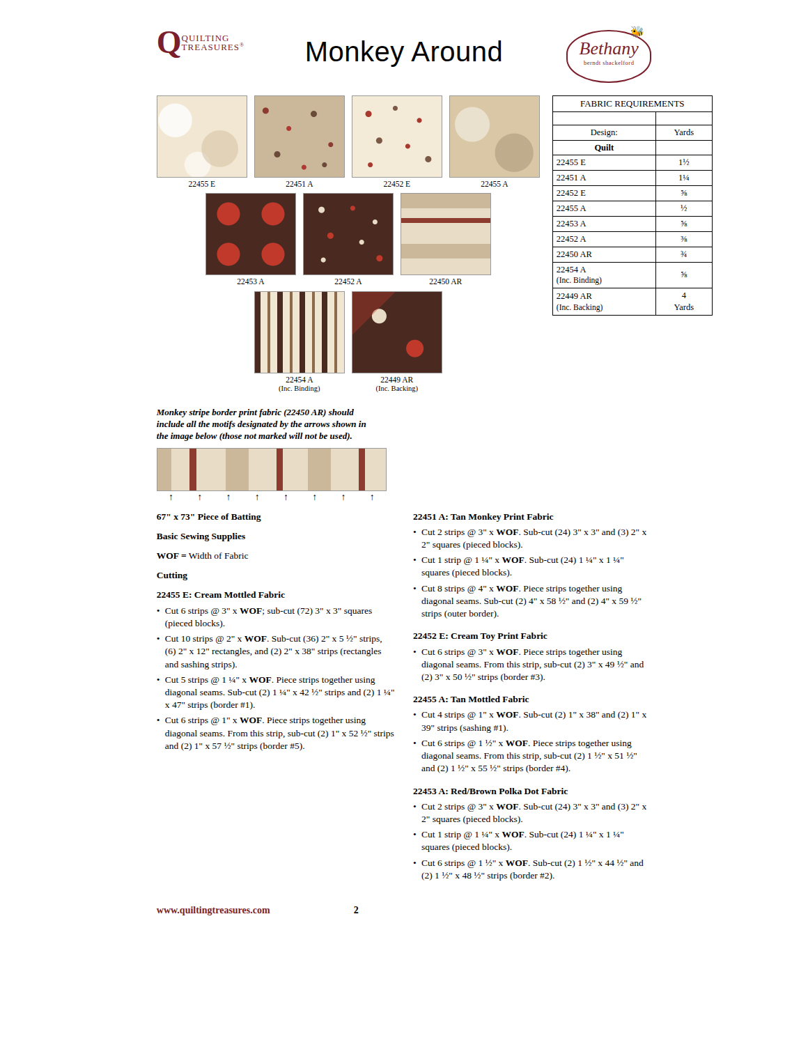Q
Quilting
Treasures®
Monkey Around
🐝
Bethany
berndt shackelford
22455 E
22451 A
22452 E
22455 A
22453 A
22452 A
22450 AR
22454 A(Inc. Binding)
22449 AR(Inc. Backing)
| FABRIC REQUIREMENTS |
| --- |
| Design: | Yards |
| Quilt | |
| 22455 E | 1½ |
| 22451 A | 1¼ |
| 22452 E | ⅝ |
| 22455 A | ½ |
| 22453 A | ⅝ |
| 22452 A | ⅜ |
| 22450 AR | ¾ |
| 22454 A (Inc. Binding) | ⅝ |
| 22449 AR (Inc. Backing) | 4 Yards |
Monkey stripe border print fabric (22450 AR) should
include all the motifs designated by the arrows shown in
the image below (those not marked will not be used).
↑↑↑↑↑↑↑↑
67" x 73" Piece of Batting
Basic Sewing Supplies
WOF = Width of Fabric
Cutting
22455 E: Cream Mottled Fabric
Cut 6 strips @ 3" x WOF; sub-cut (72) 3" x 3" squares (pieced blocks).
Cut 10 strips @ 2" x WOF. Sub-cut (36) 2" x 5 ½" strips, (6) 2" x 12" rectangles, and (2) 2" x 38" strips (rectangles and sashing strips).
Cut 5 strips @ 1 ¼" x WOF. Piece strips together using diagonal seams. Sub-cut (2) 1 ¼" x 42 ½" strips and (2) 1 ¼" x 47" strips (border #1).
Cut 6 strips @ 1" x WOF. Piece strips together using diagonal seams. From this strip, sub-cut (2) 1" x 52 ½" strips and (2) 1" x 57 ½" strips (border #5).
22451 A: Tan Monkey Print Fabric
Cut 2 strips @ 3" x WOF. Sub-cut (24) 3" x 3" and (3) 2" x 2" squares (pieced blocks).
Cut 1 strip @ 1 ¼" x WOF. Sub-cut (24) 1 ¼" x 1 ¼" squares (pieced blocks).
Cut 8 strips @ 4" x WOF. Piece strips together using diagonal seams. Sub-cut (2) 4" x 58 ½" and (2) 4" x 59 ½" strips (outer border).
22452 E: Cream Toy Print Fabric
Cut 6 strips @ 3" x WOF. Piece strips together using diagonal seams. From this strip, sub-cut (2) 3" x 49 ½" and (2) 3" x 50 ½" strips (border #3).
22455 A: Tan Mottled Fabric
Cut 4 strips @ 1" x WOF. Sub-cut (2) 1" x 38" and (2) 1" x 39" strips (sashing #1).
Cut 6 strips @ 1 ½" x WOF. Piece strips together using diagonal seams. From this strip, sub-cut (2) 1 ½" x 51 ½" and (2) 1 ½" x 55 ½" strips (border #4).
22453 A: Red/Brown Polka Dot Fabric
Cut 2 strips @ 3" x WOF. Sub-cut (24) 3" x 3" and (3) 2" x 2" squares (pieced blocks).
Cut 1 strip @ 1 ¼" x WOF. Sub-cut (24) 1 ¼" x 1 ¼" squares (pieced blocks).
Cut 6 strips @ 1 ½" x WOF. Sub-cut (2) 1 ½" x 44 ½" and (2) 1 ½" x 48 ½" strips (border #2).
www.quiltingtreasures.com 2